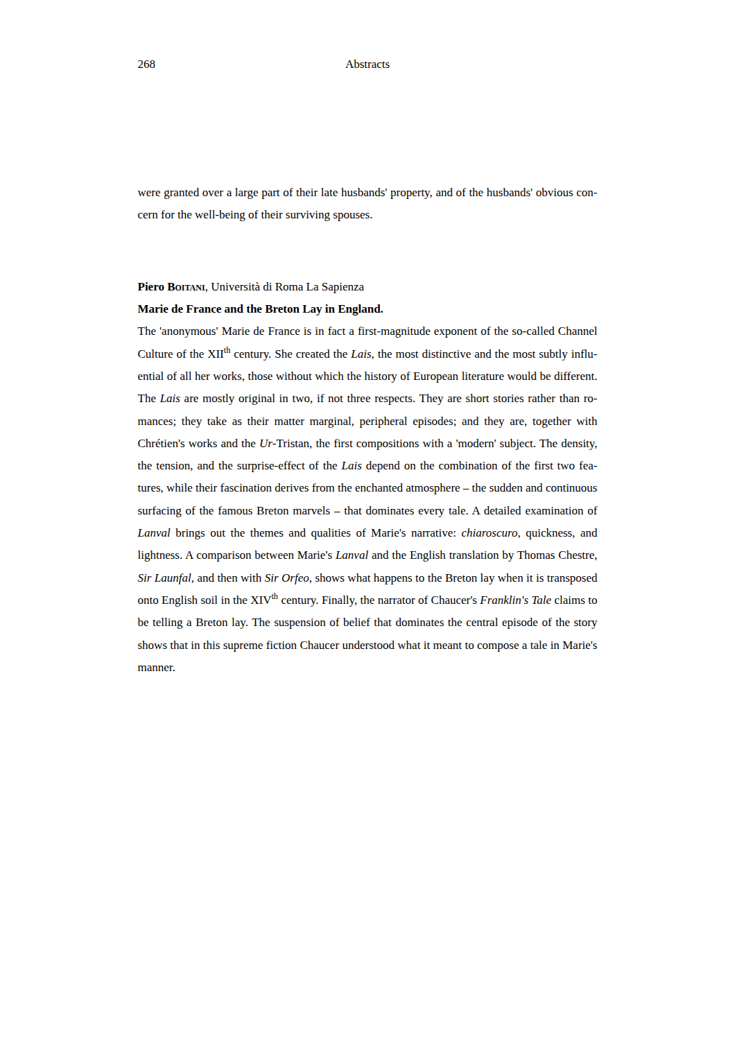268 Abstracts
were granted over a large part of their late husbands' property, and of the husbands' obvious concern for the well-being of their surviving spouses.
Piero Boitani, Università di Roma La Sapienza
Marie de France and the Breton Lay in England.
The 'anonymous' Marie de France is in fact a first-magnitude exponent of the so-called Channel Culture of the XIIth century. She created the Lais, the most distinctive and the most subtly influential of all her works, those without which the history of European literature would be different. The Lais are mostly original in two, if not three respects. They are short stories rather than romances; they take as their matter marginal, peripheral episodes; and they are, together with Chrétien's works and the Ur-Tristan, the first compositions with a 'modern' subject. The density, the tension, and the surprise-effect of the Lais depend on the combination of the first two features, while their fascination derives from the enchanted atmosphere – the sudden and continuous surfacing of the famous Breton marvels – that dominates every tale. A detailed examination of Lanval brings out the themes and qualities of Marie's narrative: chiaroscuro, quickness, and lightness. A comparison between Marie's Lanval and the English translation by Thomas Chestre, Sir Launfal, and then with Sir Orfeo, shows what happens to the Breton lay when it is transposed onto English soil in the XIVth century. Finally, the narrator of Chaucer's Franklin's Tale claims to be telling a Breton lay. The suspension of belief that dominates the central episode of the story shows that in this supreme fiction Chaucer understood what it meant to compose a tale in Marie's manner.